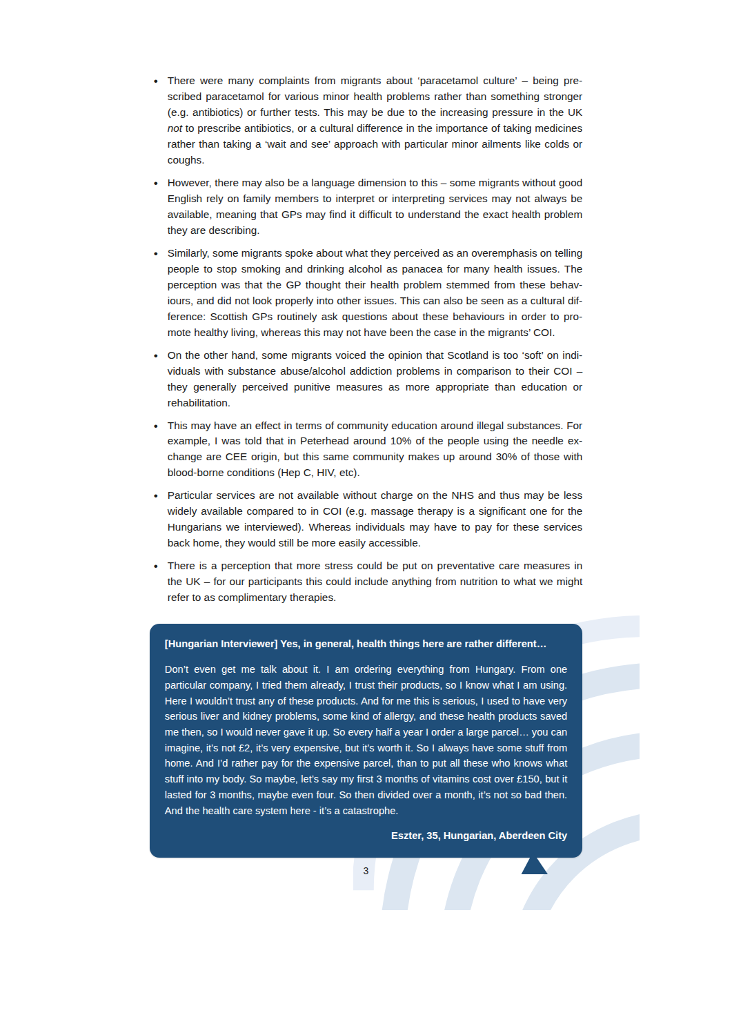There were many complaints from migrants about ‘paracetamol culture’ – being prescribed paracetamol for various minor health problems rather than something stronger (e.g. antibiotics) or further tests. This may be due to the increasing pressure in the UK not to prescribe antibiotics, or a cultural difference in the importance of taking medicines rather than taking a ‘wait and see’ approach with particular minor ailments like colds or coughs.
However, there may also be a language dimension to this – some migrants without good English rely on family members to interpret or interpreting services may not always be available, meaning that GPs may find it difficult to understand the exact health problem they are describing.
Similarly, some migrants spoke about what they perceived as an overemphasis on telling people to stop smoking and drinking alcohol as panacea for many health issues. The perception was that the GP thought their health problem stemmed from these behaviours, and did not look properly into other issues. This can also be seen as a cultural difference: Scottish GPs routinely ask questions about these behaviours in order to promote healthy living, whereas this may not have been the case in the migrants’ COI.
On the other hand, some migrants voiced the opinion that Scotland is too ‘soft’ on individuals with substance abuse/alcohol addiction problems in comparison to their COI – they generally perceived punitive measures as more appropriate than education or rehabilitation.
This may have an effect in terms of community education around illegal substances. For example, I was told that in Peterhead around 10% of the people using the needle exchange are CEE origin, but this same community makes up around 30% of those with blood-borne conditions (Hep C, HIV, etc).
Particular services are not available without charge on the NHS and thus may be less widely available compared to in COI (e.g. massage therapy is a significant one for the Hungarians we interviewed). Whereas individuals may have to pay for these services back home, they would still be more easily accessible.
There is a perception that more stress could be put on preventative care measures in the UK – for our participants this could include anything from nutrition to what we might refer to as complimentary therapies.
[Hungarian Interviewer] Yes, in general, health things here are rather different…
Don’t even get me talk about it. I am ordering everything from Hungary. From one particular company, I tried them already, I trust their products, so I know what I am using. Here I wouldn’t trust any of these products. And for me this is serious, I used to have very serious liver and kidney problems, some kind of allergy, and these health products saved me then, so I would never gave it up. So every half a year I order a large parcel… you can imagine, it’s not £2, it’s very expensive, but it’s worth it. So I always have some stuff from home. And I’d rather pay for the expensive parcel, than to put all these who knows what stuff into my body. So maybe, let’s say my first 3 months of vitamins cost over £150, but it lasted for 3 months, maybe even four. So then divided over a month, it’s not so bad then. And the health care system here - it’s a catastrophe.
Eszter, 35, Hungarian, Aberdeen City
3